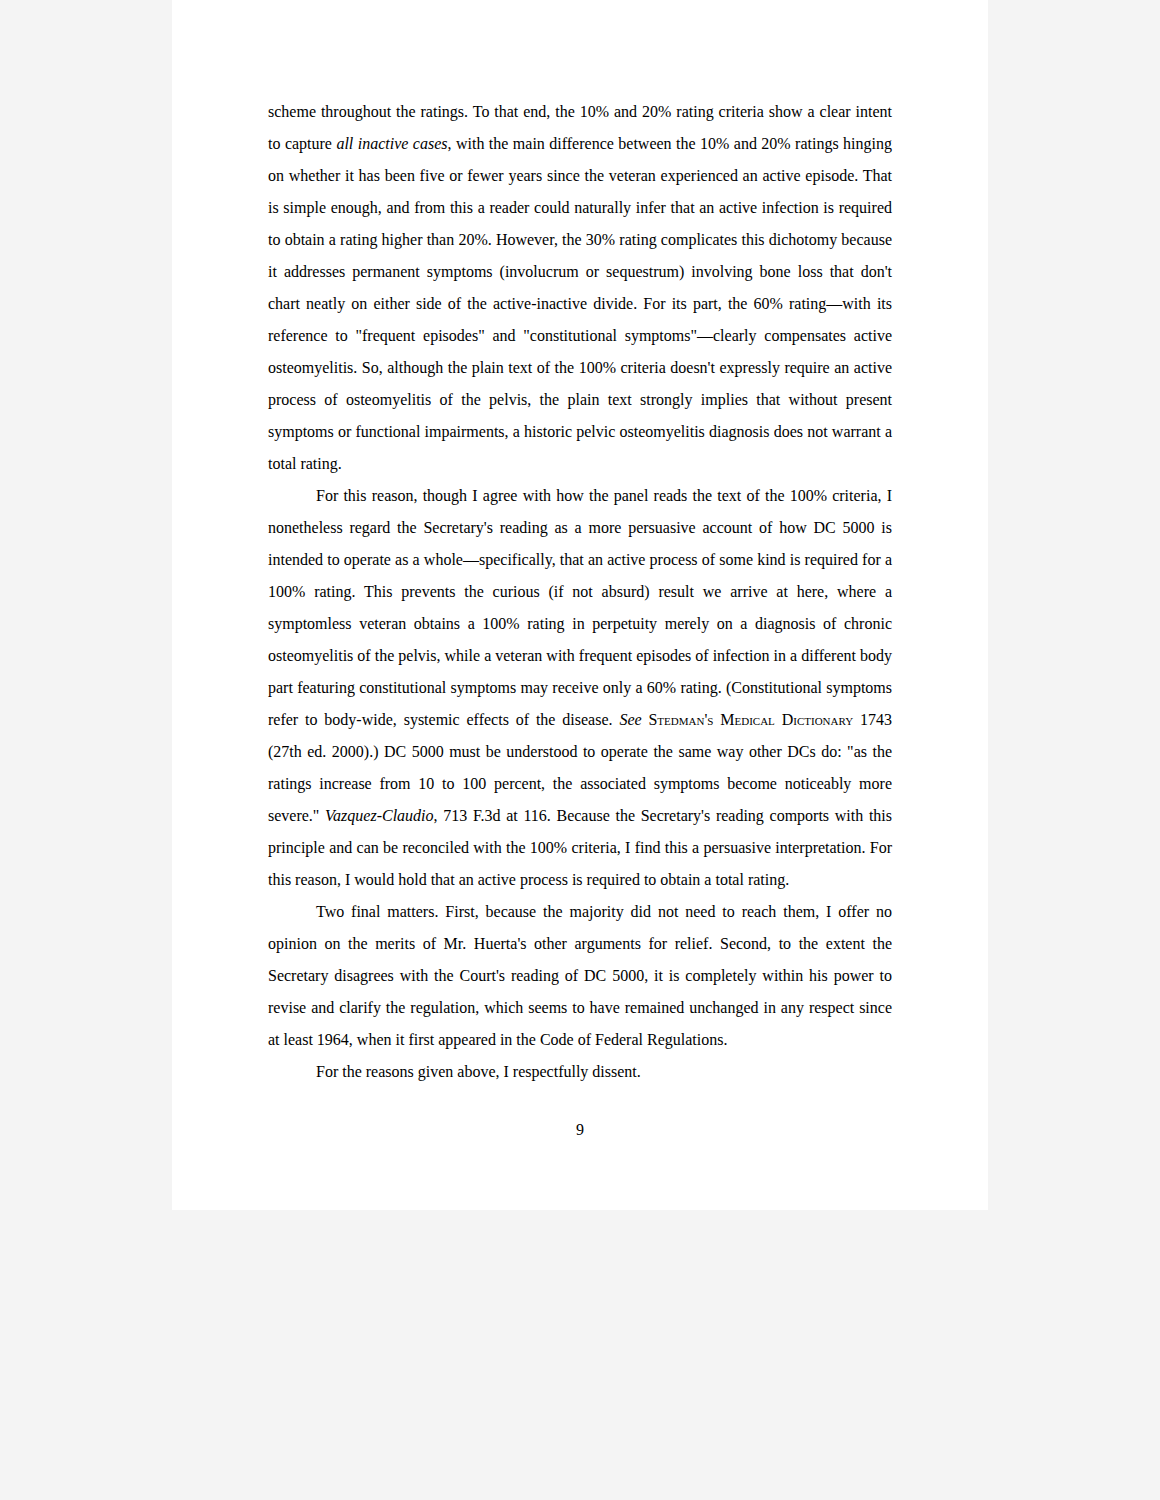scheme throughout the ratings. To that end, the 10% and 20% rating criteria show a clear intent to capture all inactive cases, with the main difference between the 10% and 20% ratings hinging on whether it has been five or fewer years since the veteran experienced an active episode. That is simple enough, and from this a reader could naturally infer that an active infection is required to obtain a rating higher than 20%. However, the 30% rating complicates this dichotomy because it addresses permanent symptoms (involucrum or sequestrum) involving bone loss that don't chart neatly on either side of the active-inactive divide. For its part, the 60% rating—with its reference to "frequent episodes" and "constitutional symptoms"—clearly compensates active osteomyelitis. So, although the plain text of the 100% criteria doesn't expressly require an active process of osteomyelitis of the pelvis, the plain text strongly implies that without present symptoms or functional impairments, a historic pelvic osteomyelitis diagnosis does not warrant a total rating.
For this reason, though I agree with how the panel reads the text of the 100% criteria, I nonetheless regard the Secretary's reading as a more persuasive account of how DC 5000 is intended to operate as a whole—specifically, that an active process of some kind is required for a 100% rating. This prevents the curious (if not absurd) result we arrive at here, where a symptomless veteran obtains a 100% rating in perpetuity merely on a diagnosis of chronic osteomyelitis of the pelvis, while a veteran with frequent episodes of infection in a different body part featuring constitutional symptoms may receive only a 60% rating. (Constitutional symptoms refer to body-wide, systemic effects of the disease. See Stedman's Medical Dictionary 1743 (27th ed. 2000).) DC 5000 must be understood to operate the same way other DCs do: "as the ratings increase from 10 to 100 percent, the associated symptoms become noticeably more severe." Vazquez-Claudio, 713 F.3d at 116. Because the Secretary's reading comports with this principle and can be reconciled with the 100% criteria, I find this a persuasive interpretation. For this reason, I would hold that an active process is required to obtain a total rating.
Two final matters. First, because the majority did not need to reach them, I offer no opinion on the merits of Mr. Huerta's other arguments for relief. Second, to the extent the Secretary disagrees with the Court's reading of DC 5000, it is completely within his power to revise and clarify the regulation, which seems to have remained unchanged in any respect since at least 1964, when it first appeared in the Code of Federal Regulations.
For the reasons given above, I respectfully dissent.
9